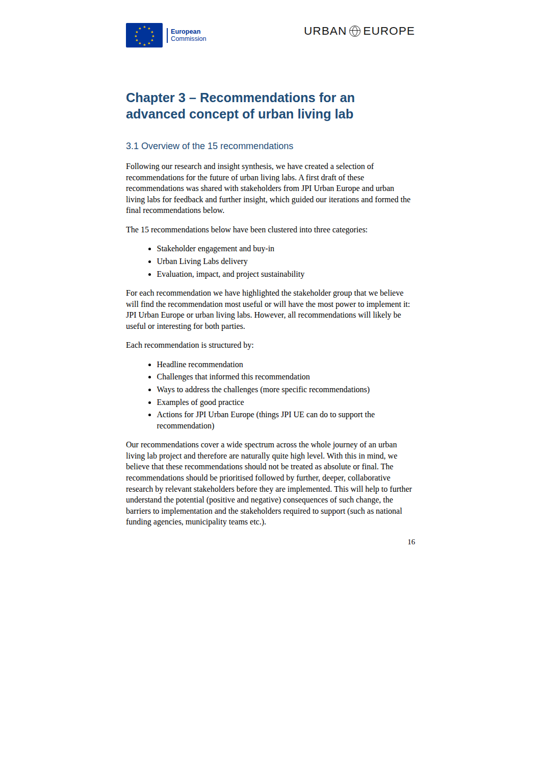★ ★ ★ ★ ★ ★ ★ ★ ★ ★ ★ ★
European Commission
URBAN EUROPE
Chapter 3 – Recommendations for an advanced concept of urban living lab
3.1 Overview of the 15 recommendations
Following our research and insight synthesis, we have created a selection of recommendations for the future of urban living labs. A first draft of these recommendations was shared with stakeholders from JPI Urban Europe and urban living labs for feedback and further insight, which guided our iterations and formed the final recommendations below.
The 15 recommendations below have been clustered into three categories:
Stakeholder engagement and buy-in
Urban Living Labs delivery
Evaluation, impact, and project sustainability
For each recommendation we have highlighted the stakeholder group that we believe will find the recommendation most useful or will have the most power to implement it: JPI Urban Europe or urban living labs. However, all recommendations will likely be useful or interesting for both parties.
Each recommendation is structured by:
Headline recommendation
Challenges that informed this recommendation
Ways to address the challenges (more specific recommendations)
Examples of good practice
Actions for JPI Urban Europe (things JPI UE can do to support the recommendation)
Our recommendations cover a wide spectrum across the whole journey of an urban living lab project and therefore are naturally quite high level. With this in mind, we believe that these recommendations should not be treated as absolute or final. The recommendations should be prioritised followed by further, deeper, collaborative research by relevant stakeholders before they are implemented. This will help to further understand the potential (positive and negative) consequences of such change, the barriers to implementation and the stakeholders required to support (such as national funding agencies, municipality teams etc.).
16